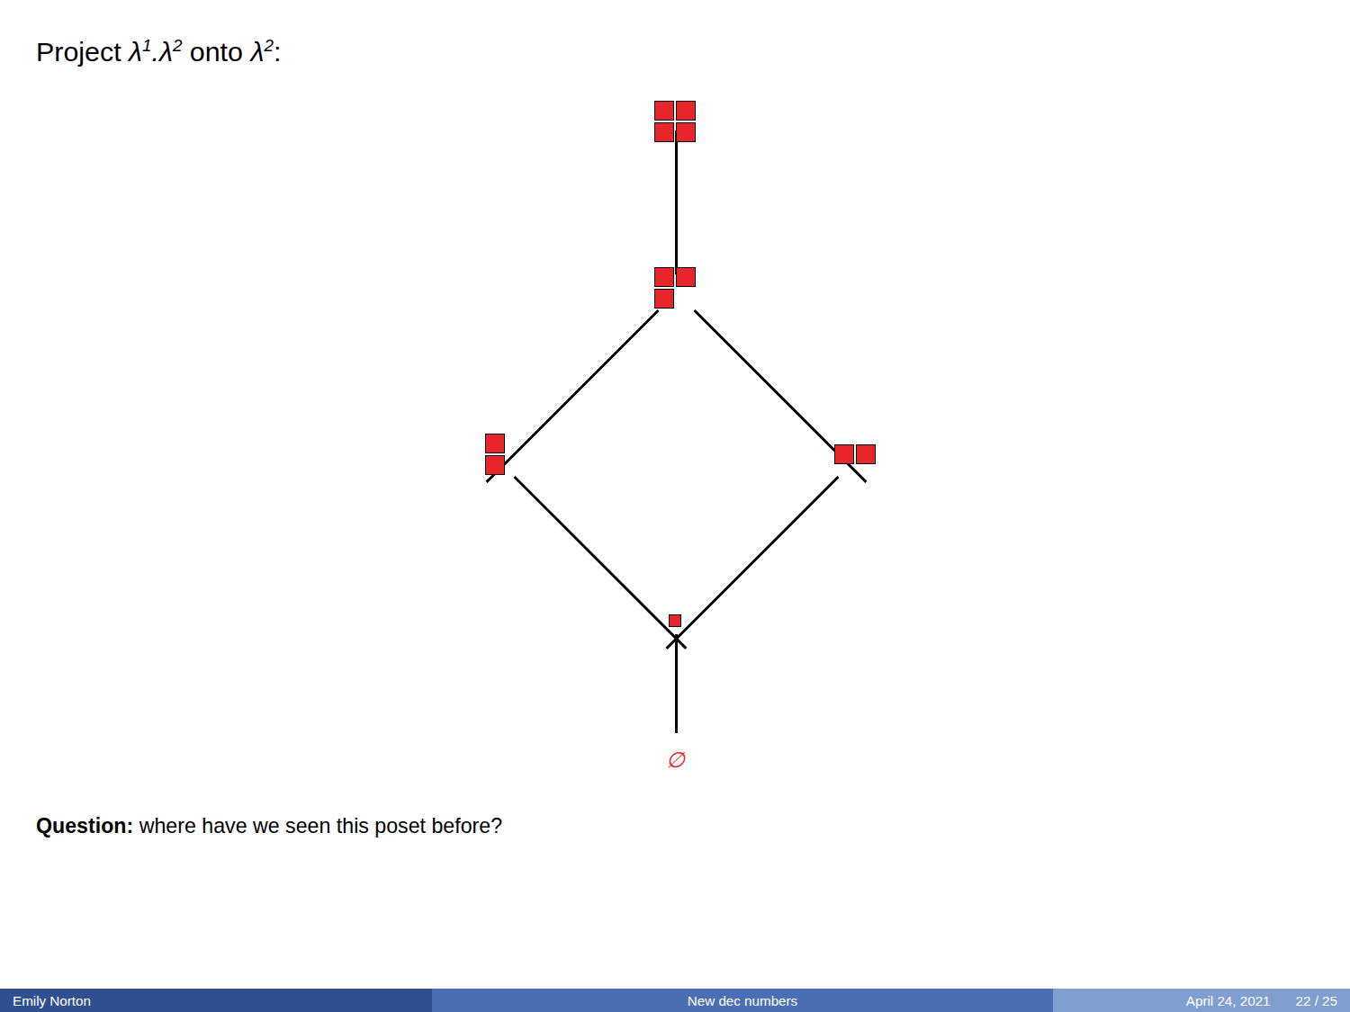Project λ1.λ2 onto λ2:
∅
Question: where have we seen this poset before?
Emily Norton
New dec numbers
April 24, 202122 / 25